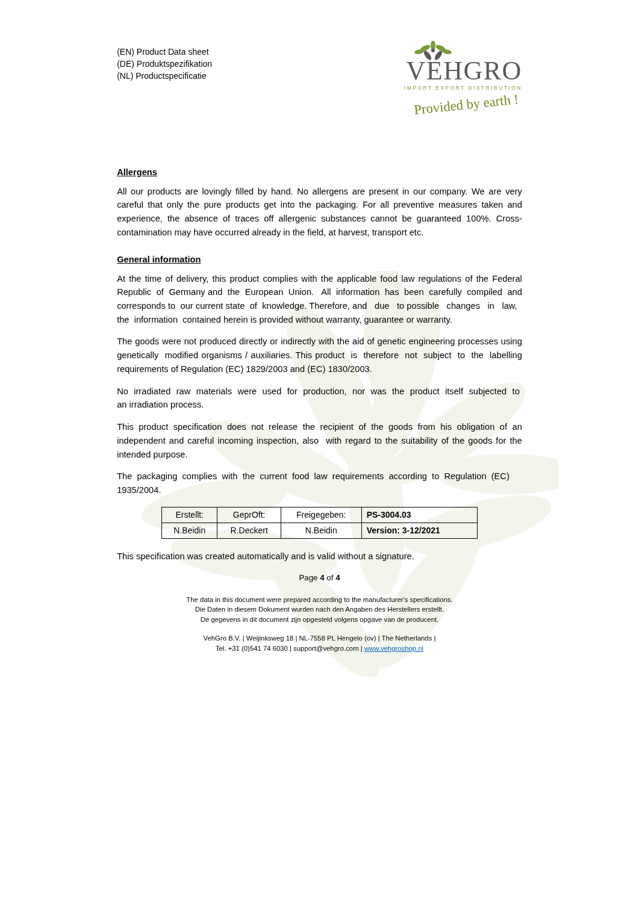(EN) Product Data sheet
(DE) Produktspezifikation
(NL) Productspecificatie
VEHGRO
IMPORT EXPORT DISTRIBUTION
Provided by earth !
Allergens
All our products are lovingly filled by hand. No allergens are present in our company. We are very careful that only the pure products get into the packaging. For all preventive measures taken and experience, the absence of traces off allergenic substances cannot be guaranteed 100%. Cross-contamination may have occurred already in the field, at harvest, transport etc.
General information
At the time of delivery, this product complies with the applicable food law regulations of the Federal Republic of Germany and the European Union. All information has been carefully compiled and corresponds to our current state of knowledge. Therefore, and due to possible changes in law, the information contained herein is provided without warranty, guarantee or warranty.
The goods were not produced directly or indirectly with the aid of genetic engineering processes using genetically modified organisms / auxiliaries. This product is therefore not subject to the labelling requirements of Regulation (EC) 1829/2003 and (EC) 1830/2003.
No irradiated raw materials were used for production, nor was the product itself subjected to an irradiation process.
This product specification does not release the recipient of the goods from his obligation of an independent and careful incoming inspection, also with regard to the suitability of the goods for the intended purpose.
The packaging complies with the current food law requirements according to Regulation (EC)
1935/2004.
| Erstellt: | GeprOft: | Freigegeben: | PS-3004.03 |
| N.Beidin | R.Deckert | N.Beidin | Version: 3-12/2021 |
This specification was created automatically and is valid without a signature.
Page 4 of 4
The data in this document were prepared according to the manufacturer's specifications.
Die Daten in diesem Dokument wurden nach den Angaben des Herstellers erstellt.
De gegevens in dit document zijn opgesteld volgens opgave van de producent.
VehGro B.V. | Weijinksweg 18 | NL-7558 PL Hengelo (ov) | The Netherlands |
Tel. +31 (0)541 74 6030 | support@vehgro.com | www.vehgroshop.nl